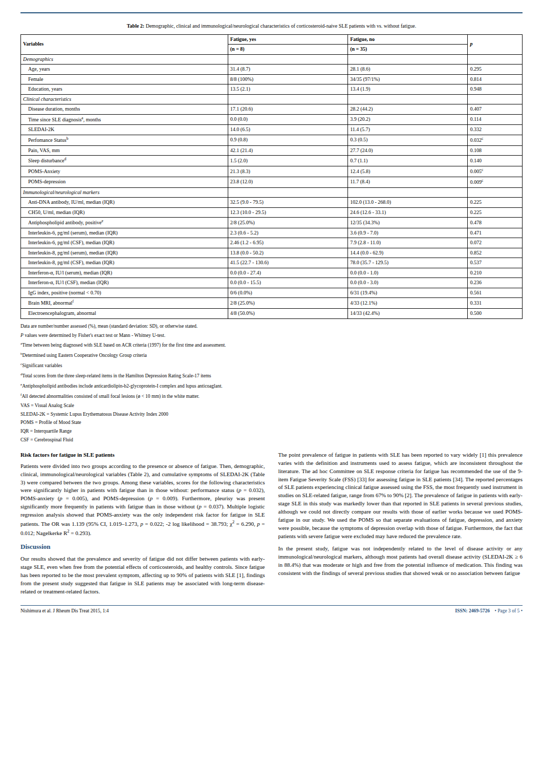Table 2: Demographic, clinical and immunological/neurological characteristics of corticosteroid-naive SLE patients with vs. without fatigue.
| Variables | Fatigue, yes | Fatigue, no | p |
| --- | --- | --- | --- |
| (n = 8) | (n = 35) |
| Demographics | | | |
| Age, years | 31.4 (8.7) | 28.1 (8.6) | 0.295 |
| Female | 8/8 (100%) | 34/35 (97/1%) | 0.814 |
| Education, years | 13.5 (2.1) | 13.4 (1.9) | 0.948 |
| Clinical characteristics | | | |
| Disease duration, months | 17.1 (20.6) | 28.2 (44.2) | 0.407 |
| Time since SLE diagnosis a , months | 0.0 (0.0) | 3.9 (20.2) | 0.114 |
| SLEDAI-2K | 14.0 (6.5) | 11.4 (5.7) | 0.332 |
| Perfomance Status b | 0.9 (0.8) | 0.3 (0.5) | 0.032 c |
| Pain, VAS, mm | 42.1 (21.4) | 27.7 (24.0) | 0.108 |
| Sleep disturbance d | 1.5 (2.0) | 0.7 (1.1) | 0.140 |
| POMS-Anxiety | 21.3 (8.3) | 12.4 (5.8) | 0.005 c |
| POMS-depression | 23.8 (12.0) | 11.7 (8.4) | 0.009 c |
| Immunological/neurological markers | | | |
| Anti-DNA antibody, IU/ml, median (IQR) | 32.5 (9.0 - 79.5) | 102.0 (13.0 - 268.0) | 0.225 |
| CH50, U/ml, median (IQR) | 12.3 (10.0 - 29.5) | 24.6 (12.6 - 33.1) | 0.225 |
| Antiphospholipid antibody, positive e | 2/8 (25.0%) | 12/35 (34.3%) | 0.478 |
| Interleukin-6, pg/ml (serum), median (IQR) | 2.3 (0.6 - 5.2) | 3.6 (0.9 - 7.0) | 0.471 |
| Interleukin-6, pg/ml (CSF), median (IQR) | 2.46 (1.2 - 6.95) | 7.9 (2.8 - 11.0) | 0.072 |
| Interleukin-8, pg/ml (serum), median (IQR) | 13.8 (0.0 - 50.2) | 14.4 (0.0 - 62.9) | 0.852 |
| Interleukin-8, pg/ml (CSF), median (IQR) | 41.5 (22.7 - 130.6) | 78.0 (35.7 - 129.5) | 0.537 |
| Interferon-α, IU/l (serum), median (IQR) | 0.0 (0.0 - 27.4) | 0.0 (0.0 - 1.0) | 0.210 |
| Interferon-α, IU/l (CSF), median (IQR) | 0.0 (0.0 - 15.5) | 0.0 (0.0 - 3.0) | 0.236 |
| IgG index, positive (normal < 0.70) | 0/6 (0.0%) | 6/31 (19.4%) | 0.561 |
| Brain MRI, abnormal f | 2/8 (25.0%) | 4/33 (12.1%) | 0.331 |
| Electroencephalogram, abnormal | 4/8 (50.0%) | 14/33 (42.4%) | 0.500 |
Data are number/number assessed (%), mean (standard deviation: SD), or otherwise stated.
P values were determined by Fisher's exact test or Mann - Whitney U-test.
aTime between being diagnosed with SLE based on ACR criteria (1997) for the first time and assessment.
bDetermined using Eastern Cooperative Oncology Group criteria
cSignificant variables
dTotal scores from the three sleep-related items in the Hamilton Depression Rating Scale-17 items
eAntiphospholipid antibodies include anticardiolipin-b2-glycoprotein-I complex and lupus anticoaglant.
fAll detected abnormalities consisted of small focal lesions (ø < 10 mm) in the white matter.
VAS = Visual Analog Scale
SLEDAI-2K = Systemic Lupus Erythematosus Disease Activity Index 2000
POMS = Profile of Mood State
IQR = Interquartile Range
CSF = Cerebrospinal Fluid
Risk factors for fatigue in SLE patients
Patients were divided into two groups according to the presence or absence of fatigue. Then, demographic, clinical, immunological/neurological variables (Table 2), and cumulative symptoms of SLEDAI-2K (Table 3) were compared between the two groups. Among these variables, scores for the following characteristics were significantly higher in patients with fatigue than in those without: performance status (p = 0.032), POMS-anxiety (p = 0.005), and POMS-depression (p = 0.009). Furthermore, pleurisy was present significantly more frequently in patients with fatigue than in those without (p = 0.037). Multiple logistic regression analysis showed that POMS-anxiety was the only independent risk factor for fatigue in SLE patients. The OR was 1.139 (95% CI, 1.019–1.273, p = 0.022; -2 log likelihood = 38.793; χ2 = 6.290, p = 0.012; Nagelkerke R2 = 0.293).
Discussion
Our results showed that the prevalence and severity of fatigue did not differ between patients with early-stage SLE, even when free from the potential effects of corticosteroids, and healthy controls. Since fatigue has been reported to be the most prevalent symptom, affecting up to 90% of patients with SLE [1], findings from the present study suggested that fatigue in SLE patients may be associated with long-term disease-related or treatment-related factors.
The point prevalence of fatigue in patients with SLE has been reported to vary widely [1] this prevalence varies with the definition and instruments used to assess fatigue, which are inconsistent throughout the literature. The ad hoc Committee on SLE response criteria for fatigue has recommended the use of the 9-item Fatigue Severity Scale (FSS) [33] for assessing fatigue in SLE patients [34]. The reported percentages of SLE patients experiencing clinical fatigue assessed using the FSS, the most frequently used instrument in studies on SLE-related fatigue, range from 67% to 90% [2]. The prevalence of fatigue in patients with early-stage SLE in this study was markedly lower than that reported in SLE patients in several previous studies, although we could not directly compare our results with those of earlier works because we used POMS-fatigue in our study. We used the POMS so that separate evaluations of fatigue, depression, and anxiety were possible, because the symptoms of depression overlap with those of fatigue. Furthermore, the fact that patients with severe fatigue were excluded may have reduced the prevalence rate.
In the present study, fatigue was not independently related to the level of disease activity or any immunological/neurological markers, although most patients had overall disease activity (SLEDAI-2K ≥ 6 in 88.4%) that was moderate or high and free from the potential influence of medication. This finding was consistent with the findings of several previous studies that showed weak or no association between fatigue
Nishimura et al. J Rheum Dis Treat 2015, 1:4
ISSN: 2469-5726 • Page 3 of 5 •